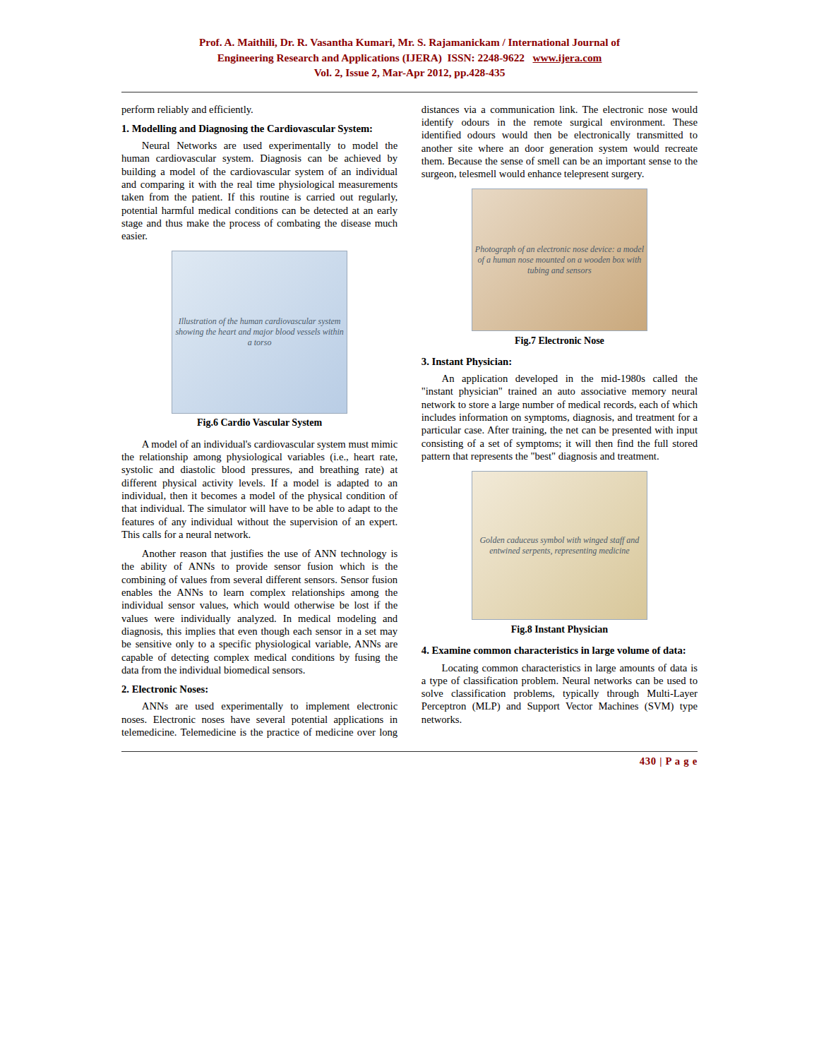Prof. A. Maithili, Dr. R. Vasantha Kumari, Mr. S. Rajamanickam / International Journal of
Engineering Research and Applications (IJERA) ISSN: 2248-9622 www.ijera.com
Vol. 2, Issue 2, Mar-Apr 2012, pp.428-435
perform reliably and efficiently.
1. Modelling and Diagnosing the Cardiovascular System:
Neural Networks are used experimentally to model the human cardiovascular system. Diagnosis can be achieved by building a model of the cardiovascular system of an individual and comparing it with the real time physiological measurements taken from the patient. If this routine is carried out regularly, potential harmful medical conditions can be detected at an early stage and thus make the process of combating the disease much easier.
Illustration of the human cardiovascular system showing the heart and major blood vessels within a torso
Fig.6 Cardio Vascular System
A model of an individual's cardiovascular system must mimic the relationship among physiological variables (i.e., heart rate, systolic and diastolic blood pressures, and breathing rate) at different physical activity levels. If a model is adapted to an individual, then it becomes a model of the physical condition of that individual. The simulator will have to be able to adapt to the features of any individual without the supervision of an expert. This calls for a neural network.
Another reason that justifies the use of ANN technology is the ability of ANNs to provide sensor fusion which is the combining of values from several different sensors. Sensor fusion enables the ANNs to learn complex relationships among the individual sensor values, which would otherwise be lost if the values were individually analyzed. In medical modeling and diagnosis, this implies that even though each sensor in a set may be sensitive only to a specific physiological variable, ANNs are capable of detecting complex medical conditions by fusing the data from the individual biomedical sensors.
2. Electronic Noses:
ANNs are used experimentally to implement electronic noses. Electronic noses have several potential applications in telemedicine. Telemedicine is the practice of medicine over long distances via a communication link. The electronic nose would identify odours in the remote surgical environment. These identified odours would then be electronically transmitted to another site where an door generation system would recreate them. Because the sense of smell can be an important sense to the surgeon, telesmell would enhance telepresent surgery.
Photograph of an electronic nose device: a model of a human nose mounted on a wooden box with tubing and sensors
Fig.7 Electronic Nose
3. Instant Physician:
An application developed in the mid-1980s called the "instant physician" trained an auto associative memory neural network to store a large number of medical records, each of which includes information on symptoms, diagnosis, and treatment for a particular case. After training, the net can be presented with input consisting of a set of symptoms; it will then find the full stored pattern that represents the "best" diagnosis and treatment.
Golden caduceus symbol with winged staff and entwined serpents, representing medicine
Fig.8 Instant Physician
4. Examine common characteristics in large volume of data:
Locating common characteristics in large amounts of data is a type of classification problem. Neural networks can be used to solve classification problems, typically through Multi-Layer Perceptron (MLP) and Support Vector Machines (SVM) type networks.
430 | P a g e